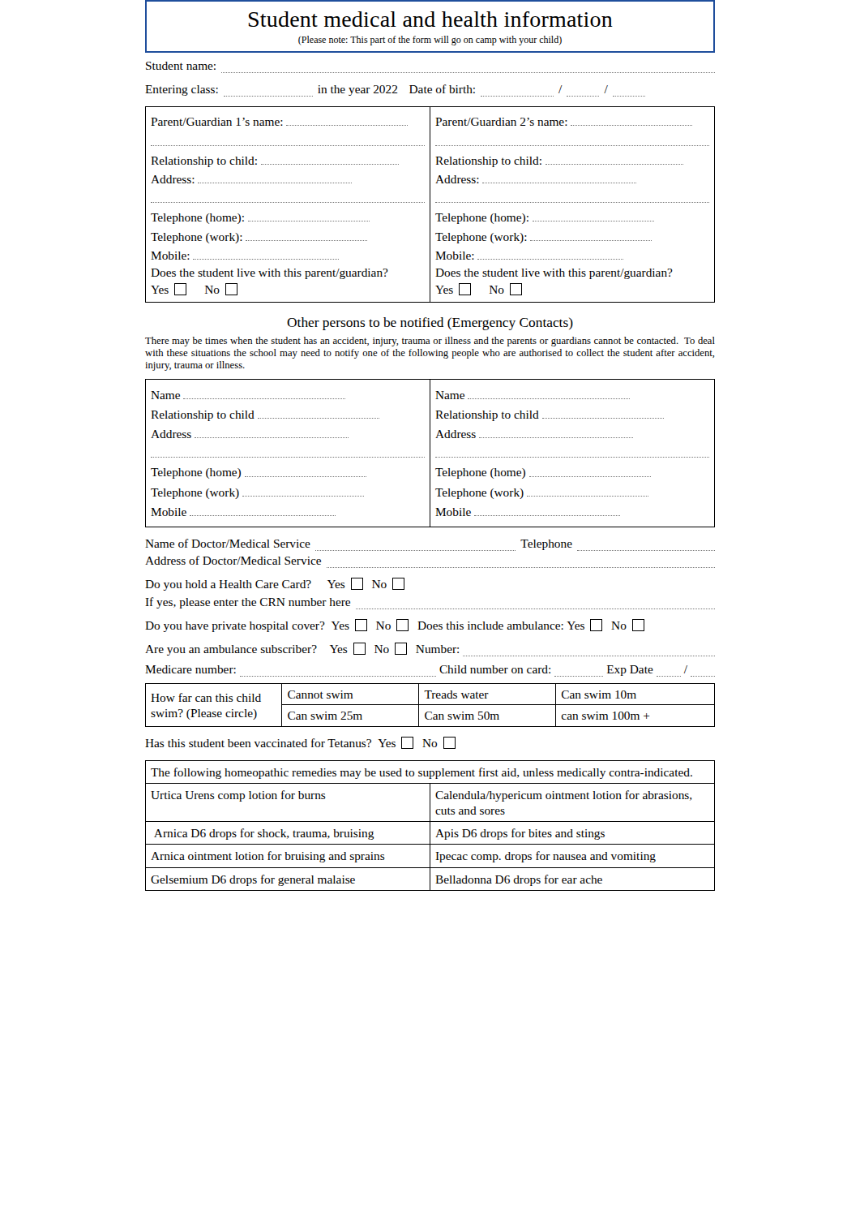Student medical and health information
(Please note: This part of the form will go on camp with your child)
Student name:
Entering class: in the year 2022 Date of birth: / /
| Parent/Guardian 1’s name: Relationship to child: Address: Telephone (home): Telephone (work): Mobile: Does the student live with this parent/guardian? Yes No | Parent/Guardian 2’s name: Relationship to child: Address: Telephone (home): Telephone (work): Mobile: Does the student live with this parent/guardian? Yes No |
Other persons to be notified (Emergency Contacts)
There may be times when the student has an accident, injury, trauma or illness and the parents or guardians cannot be contacted. To deal with these situations the school may need to notify one of the following people who are authorised to collect the student after accident, injury, trauma or illness.
| Name Relationship to child Address Telephone (home) Telephone (work) Mobile | Name Relationship to child Address Telephone (home) Telephone (work) Mobile |
Name of Doctor/Medical Service Telephone
Address of Doctor/Medical Service
Do you hold a Health Care Card? Yes No
If yes, please enter the CRN number here
Do you have private hospital cover? Yes No Does this include ambulance: Yes No
Are you an ambulance subscriber? Yes No Number:
Medicare number: Child number on card: Exp Date /
| How far can this child swim? (Please circle) | Cannot swim | Treads water | Can swim 10m |
| Can swim 25m | Can swim 50m | can swim 100m + |
Has this student been vaccinated for Tetanus? Yes No
| The following homeopathic remedies may be used to supplement first aid, unless medically contra-indicated. |
| Urtica Urens comp lotion for burns | Calendula/hypericum ointment lotion for abrasions, cuts and sores |
| Arnica D6 drops for shock, trauma, bruising | Apis D6 drops for bites and stings |
| Arnica ointment lotion for bruising and sprains | Ipecac comp. drops for nausea and vomiting |
| Gelsemium D6 drops for general malaise | Belladonna D6 drops for ear ache |